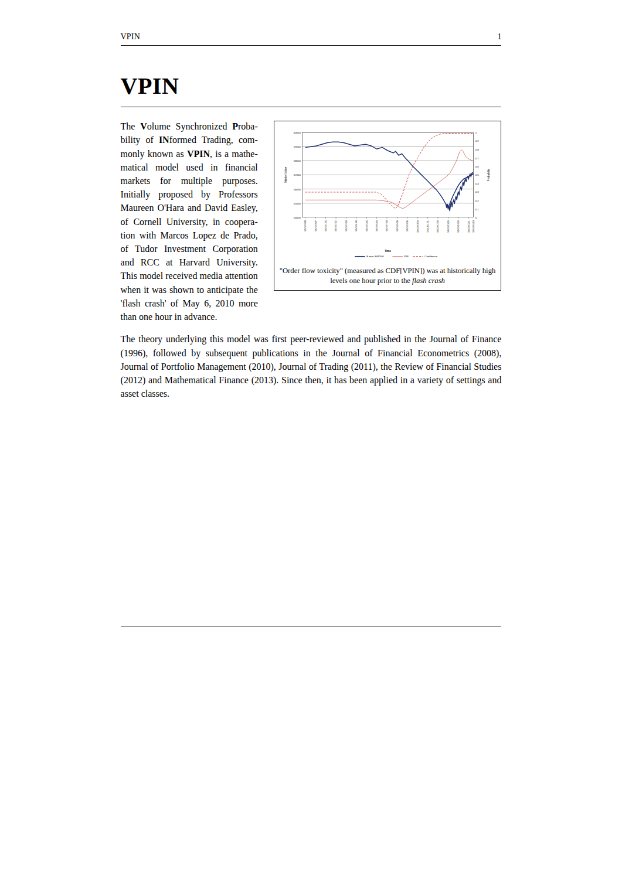VPIN 1
VPIN
60000 59000 58000 57000 56000 55000 54000 1 0.9 0.8 0.7 0.6 0.5 0.4 0.3 0.2 0.1 0 Market Value Probability Time 5/6/10 0:00 5/6/10 0:07 5/6/10 1:55 5/6/10 2:52 5/6/10 3:50 5/6/10 4:48 5/6/10 5:45 5/6/10 6:43 5/6/10 7:40 5/6/10 8:38 5/6/10 9:36 5/6/10 10:33 5/6/10 11:31 5/6/10 12:28 5/6/10 13:26 5/6/10 14:24 5/6/10 15:21 5/6/10 16:19 E-mini S&P500 PIN Confidence
"Order flow toxicity" (measured as CDF[VPIN]) was at historically high levels one hour prior to the flash crash
The Volume Synchronized Probability of INformed Trading, commonly known as VPIN, is a mathematical model used in financial markets for multiple purposes. Initially proposed by Professors Maureen O'Hara and David Easley, of Cornell University, in cooperation with Marcos Lopez de Prado, of Tudor Investment Corporation and RCC at Harvard University. This model received media attention when it was shown to anticipate the 'flash crash' of May 6, 2010 more than one hour in advance.
The theory underlying this model was first peer-reviewed and published in the Journal of Finance (1996), followed by subsequent publications in the Journal of Financial Econometrics (2008), Journal of Portfolio Management (2010), Journal of Trading (2011), the Review of Financial Studies (2012) and Mathematical Finance (2013). Since then, it has been applied in a variety of settings and asset classes.